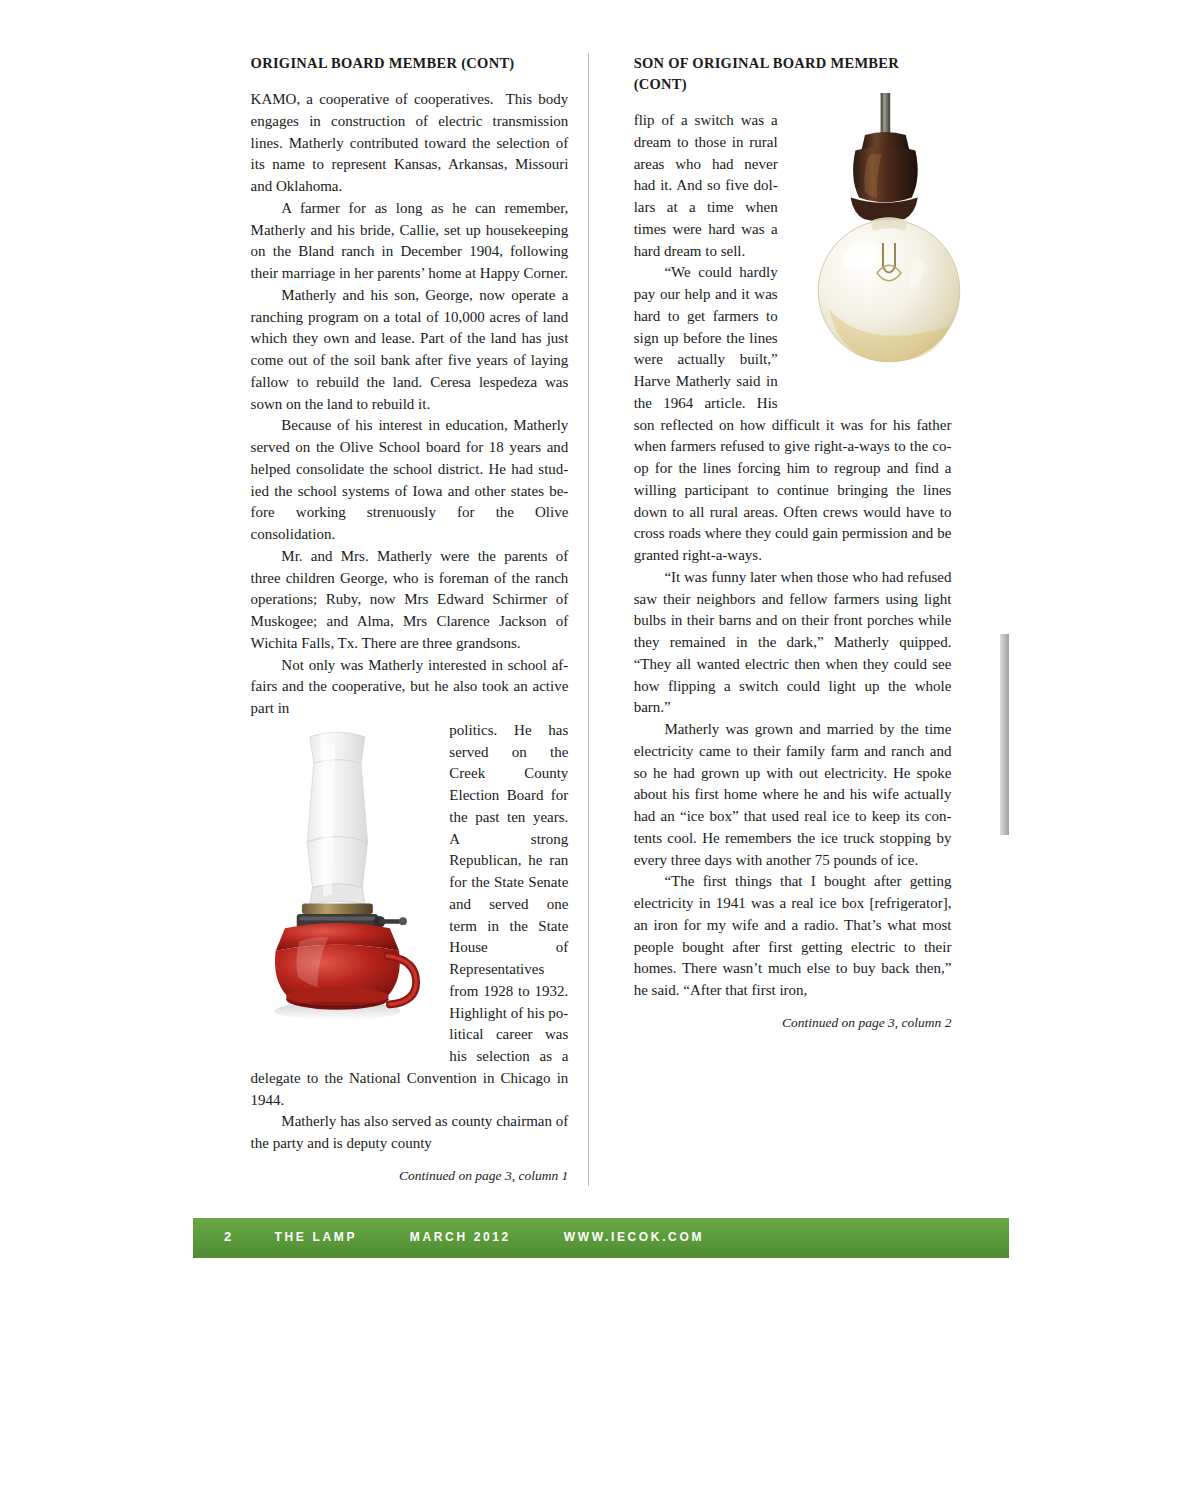Original Board Member (cont)
KAMO, a cooperative of cooperatives. This body engages in construction of electric transmission lines. Matherly contributed toward the selection of its name to represent Kansas, Arkansas, Missouri and Oklahoma.
A farmer for as long as he can remember, Matherly and his bride, Callie, set up housekeeping on the Bland ranch in December 1904, following their marriage in her parents’ home at Happy Corner.
Matherly and his son, George, now operate a ranching program on a total of 10,000 acres of land which they own and lease. Part of the land has just come out of the soil bank after five years of laying fallow to rebuild the land. Ceresa lespedeza was sown on the land to rebuild it.
Because of his interest in education, Matherly served on the Olive School board for 18 years and helped consolidate the school district. He had studied the school systems of Iowa and other states before working strenuously for the Olive consolidation.
Mr. and Mrs. Matherly were the parents of three children George, who is foreman of the ranch operations; Ruby, now Mrs Edward Schirmer of Muskogee; and Alma, Mrs Clarence Jackson of Wichita Falls, Tx. There are three grandsons.
Not only was Matherly interested in school affairs and the cooperative, but he also took an active part in
politics. He has served on the Creek County Election Board for the past ten years. A strong Republican, he ran for the State Senate and served one term in the State House of Representatives from 1928 to 1932. Highlight of his political career was his selection as a delegate to the National Convention in Chicago in 1944.
Matherly has also served as county chairman of the party and is deputy county
Continued on page 3, column 1
Son of Original Board Member (cont)
flip of a switch was a dream to those in rural areas who had never had it. And so five dollars at a time when times were hard was a hard dream to sell.
“We could hardly pay our help and it was hard to get farmers to sign up before the lines were actually built,” Harve Matherly said in the 1964 article. His son reflected on how difficult it was for his father when farmers refused to give right-a-ways to the co-op for the lines forcing him to regroup and find a willing participant to continue bringing the lines down to all rural areas. Often crews would have to cross roads where they could gain permission and be granted right-a-ways.
“It was funny later when those who had refused saw their neighbors and fellow farmers using light bulbs in their barns and on their front porches while they remained in the dark,” Matherly quipped. “They all wanted electric then when they could see how flipping a switch could light up the whole barn.”
Matherly was grown and married by the time electricity came to their family farm and ranch and so he had grown up with out electricity. He spoke about his first home where he and his wife actually had an “ice box” that used real ice to keep its contents cool. He remembers the ice truck stopping by every three days with another 75 pounds of ice.
“The first things that I bought after getting electricity in 1941 was a real ice box [refrigerator], an iron for my wife and a radio. That’s what most people bought after first getting electric to their homes. There wasn’t much else to buy back then,” he said. “After that first iron,
Continued on page 3, column 2
2
THE LAMP MARCH 2012 WWW.IECOK.COM